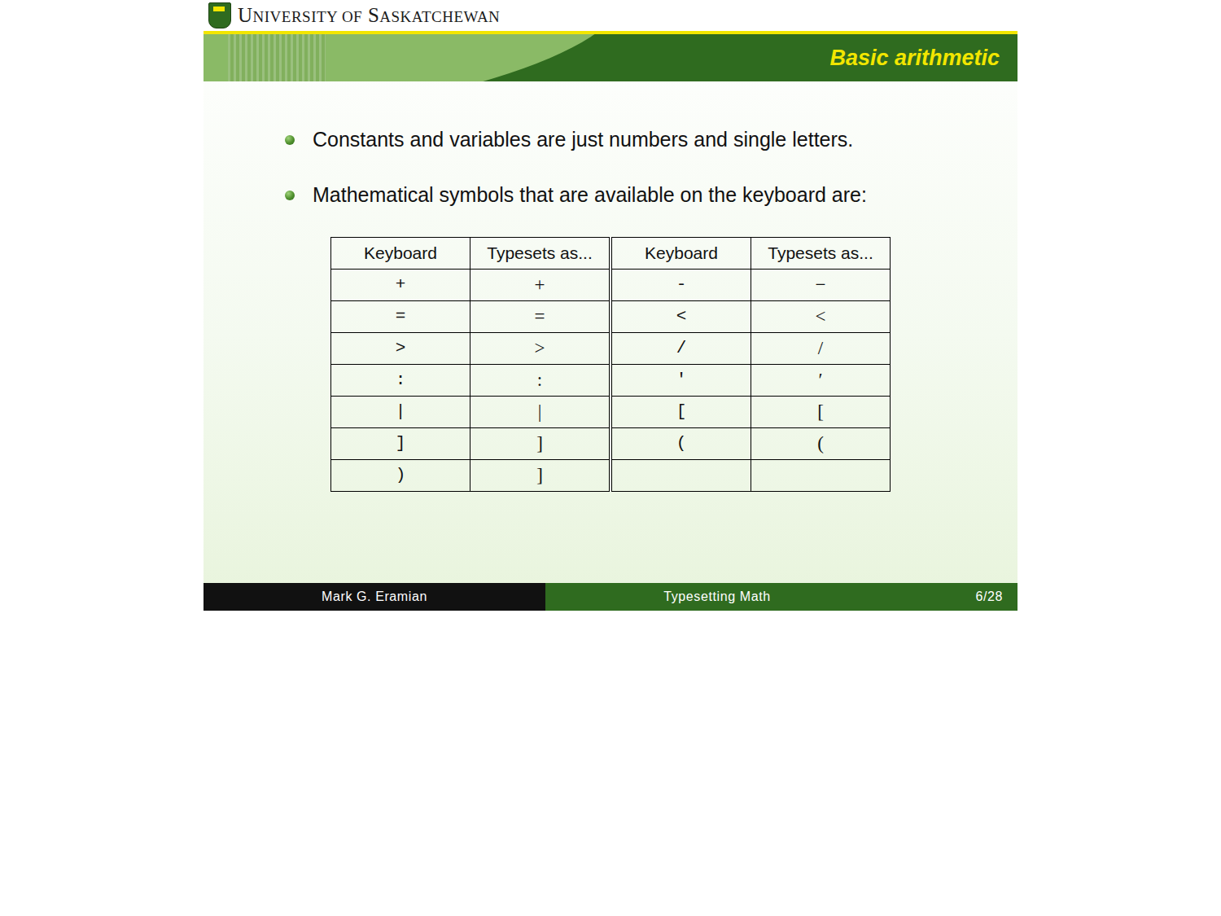UNIVERSITY OF SASKATCHEWAN
Basic arithmetic
Constants and variables are just numbers and single letters.
Mathematical symbols that are available on the keyboard are:
| Keyboard | Typesets as... | Keyboard | Typesets as... |
| --- | --- | --- | --- |
| + | + | - | − |
| = | = | < | < |
| > | > | / | / |
| : | : | ' | ′ |
| / | / | [ | [ |
| ] | ] | ( | ( |
| ) | ] | | |
Mark G. Eramian
Typesetting Math
6/28